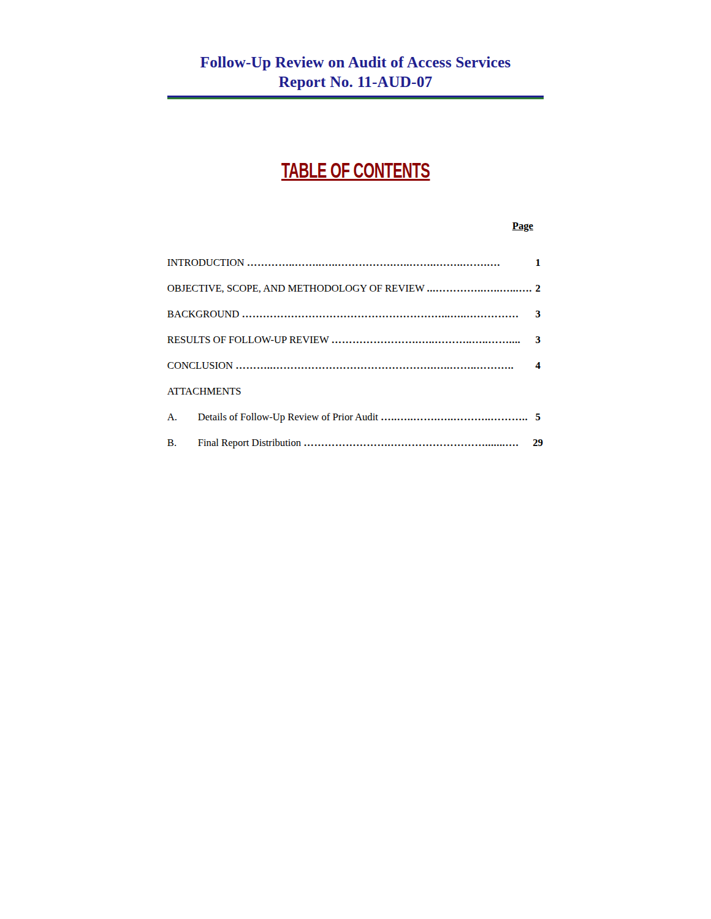Follow-Up Review on Audit of Access Services Report No. 11-AUD-07
TABLE OF CONTENTS
Page
| INTRODUCTION …………..……..…..…………….…..……..……..…….…. | 1 |
| OBJECTIVE, SCOPE, AND METHODOLOGY OF REVIEW ...…………..…..…...…. | 2 |
| BACKGROUND …………………………………………………...…..…………… | 3 |
| RESULTS OF FOLLOW-UP REVIEW …………………….…..………..…..…….... | 3 |
| CONCLUSION ………..……………………………………….…..……..……….. | 4 |
| ATTACHMENTS |
| A. Details of Follow-Up Review of Prior Audit …..…..…….…..………..……….. | 5 |
| B. Final Report Distribution …………………….……………………….......…. | 29 |